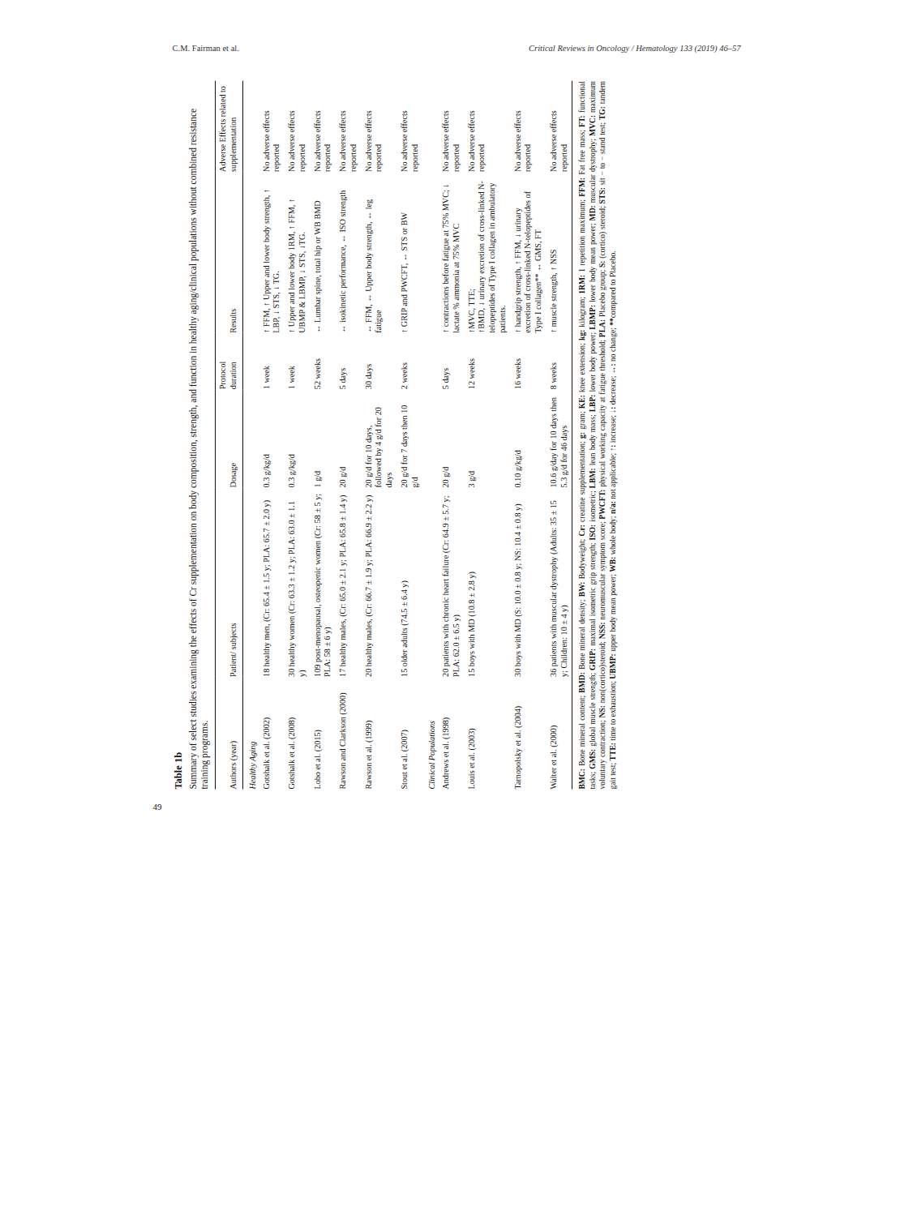C.M. Fairman et al.
Critical Reviews in Oncology / Hematology 133 (2019) 46–57
49
Table 1b
Summary of select studies examining the effects of Cr supplementation on body composition, strength, and function in healthy aging/clinical populations without combined resistance training programs.
| Authors (year) | Patient/ subjects | Dosage | Protocol duration | Results | Adverse Effects related to supplementation |
| --- | --- | --- | --- | --- | --- |
| Healthy Aging |
| Gotshalk et al. (2002) | 18 healthy men, (Cr: 65.4 ± 1.5 y; PLA: 65.7 ± 2.0 y) | 0.3 g/kg/d | 1 week | ↑ FFM, ↑ Upper and lower body strength, ↑ LBP, ↓ STS, ↓ TG. | No adverse effects reported |
| Gotshalk et al. (2008) | 30 healthy women (Cr: 63.3 ± 1.2 y; PLA: 63.0 ± 1.1 y) | 0.3 g/kg/d | 1 week | ↑ Upper and lower body 1RM, ↑ FFM, ↑ UBMP & LBMP, ↓ STS, ↓TG. | No adverse effects reported |
| Lobo et al. (2015) | 109 post-menopausal, osteopenic women (Cr: 58 ± 5 y; PLA: 58 ± 6 y) | 1 g/d | 52 weeks | ↔ Lumbar spine, total hip or WB BMD | No adverse effects reported |
| Rawson and Clarkson (2000) | 17 healthy males, (Cr: 65.0 ± 2.1 y; PLA: 65.8 ± 1.4 y) | 20 g/d | 5 days | ↔ isokinetic performance, ↔ ISO strength | No adverse effects reported |
| Rawson et al. (1999) | 20 healthy males, (Cr: 66.7 ± 1.9 y; PLA: 66.9 ± 2.2 y) | 20 g/d for 10 days, followed by 4 g/d for 20 days | 30 days | ↔ FFM, ↔ Upper body strength, ↔ leg fatigue | No adverse effects reported |
| Stout et al. (2007) | 15 older adults (74.5 ± 6.4 y) | 20 g/d for 7 days then 10 g/d | 2 weeks | ↑ GRIP and PWCFT, ↔ STS or BW | No adverse effects reported |
| Clinical Populations |
| Andrews et al. (1998) | 20 patients with chronic heart failure (Cr: 64.9 ± 5.7 y; PLA: 62.0 ± 6.5 y) | 20 g/d | 5 days | ↑ contractions before fatigue at 75% MVC; ↓ lactate % ammonia at 75% MVC | No adverse effects reported |
| Louis et al. (2003) | 15 boys with MD (10.8 ± 2.8 y) | 3 g/d | 12 weeks | ↑MVC, TTE; ↑BMD, ↓ urinary excretion of cross-linked N-telopeptides of Type I collagen in ambulatory patients. | No adverse effects reported |
| Tarnopolsky et al. (2004) | 30 boys with MD (S: 10.0 ± 0.8 y; NS: 10.4 ± 0.8 y) | 0.10 g/kg/d | 16 weeks | ↑ handgrip strength, ↑ FFM, ↓ urinary excretion of cross-linked N-telopeptides of Type I collagen** ↔ GMS, FT | No adverse effects reported |
| Walter et al. (2000) | 36 patients with muscular dystrophy (Adults: 35 ± 15 y; Children: 10 ± 4 y) | 10.6 g/day for 10 days then 5.3 g/d for 46 days | 8 weeks | ↑ muscle strength, ↑ NSS | No adverse effects reported |
BMC: Bone mineral content; BMD: Bone mineral density; BW: Bodyweight; Cr: creatine supplementation; g: gram; KE: knee extension; kg: kilogram; 1RM: 1 repetition maximum; FFM: Fat free mass; FT: functional tasks; GMS: global muscle strength; GRIP: maximal isometric grip strength; ISO: isometric; LBM: lean body mass; LBP: lower body power; LBMP: lower body mean power; MD: muscular dystrophy; MVC: maximum voluntary contraction; NS: non(cortico)steroid; NSS: neuromuscular symptom score; PWCFT: physical working capacity at fatigue threshold; PLA: Placebo group; S: (cortico) steroid; STS: sit − to − stand test; TG: tandem gait test; TTE: time to exhaustion; UBMP: upper body mean power; WB: whole body; n/a: not applicable; ↑: increase; ↓: decrease; ↔: no change; **compared to Placebo.